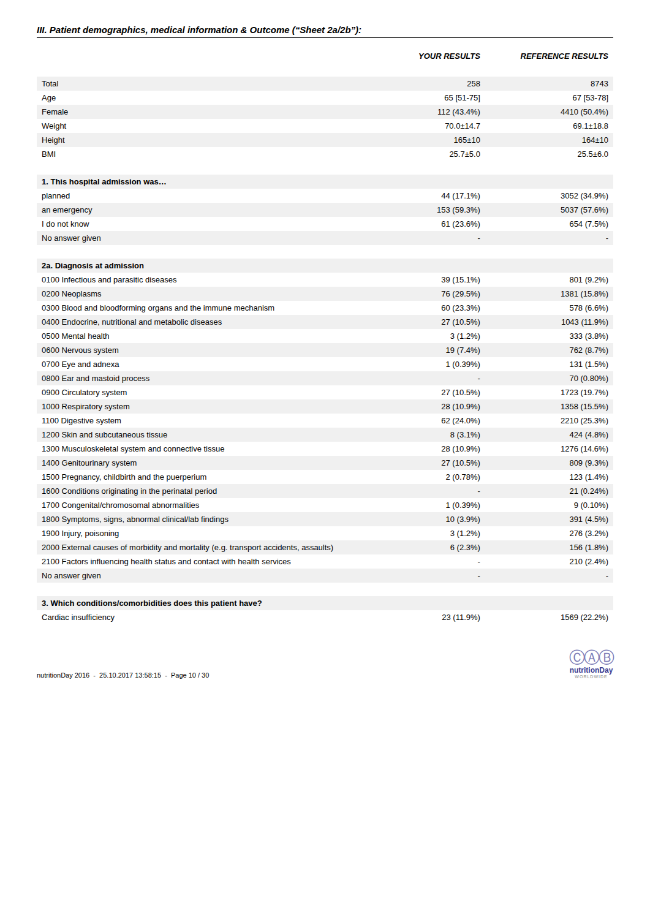III. Patient demographics, medical information & Outcome (“Sheet 2a/2b”):
| | YOUR RESULTS | REFERENCE RESULTS |
| --- | --- | --- |
| Total | 258 | 8743 |
| Age | 65 [51-75] | 67 [53-78] |
| Female | 112 (43.4%) | 4410 (50.4%) |
| Weight | 70.0±14.7 | 69.1±18.8 |
| Height | 165±10 | 164±10 |
| BMI | 25.7±5.0 | 25.5±6.0 |
| 1. This hospital admission was… | | |
| planned | 44 (17.1%) | 3052 (34.9%) |
| an emergency | 153 (59.3%) | 5037 (57.6%) |
| I do not know | 61 (23.6%) | 654 (7.5%) |
| No answer given | - | - |
| 2a. Diagnosis at admission | | |
| 0100 Infectious and parasitic diseases | 39 (15.1%) | 801 (9.2%) |
| 0200 Neoplasms | 76 (29.5%) | 1381 (15.8%) |
| 0300 Blood and bloodforming organs and the immune mechanism | 60 (23.3%) | 578 (6.6%) |
| 0400 Endocrine, nutritional and metabolic diseases | 27 (10.5%) | 1043 (11.9%) |
| 0500 Mental health | 3 (1.2%) | 333 (3.8%) |
| 0600 Nervous system | 19 (7.4%) | 762 (8.7%) |
| 0700 Eye and adnexa | 1 (0.39%) | 131 (1.5%) |
| 0800 Ear and mastoid process | - | 70 (0.80%) |
| 0900 Circulatory system | 27 (10.5%) | 1723 (19.7%) |
| 1000 Respiratory system | 28 (10.9%) | 1358 (15.5%) |
| 1100 Digestive system | 62 (24.0%) | 2210 (25.3%) |
| 1200 Skin and subcutaneous tissue | 8 (3.1%) | 424 (4.8%) |
| 1300 Musculoskeletal system and connective tissue | 28 (10.9%) | 1276 (14.6%) |
| 1400 Genitourinary system | 27 (10.5%) | 809 (9.3%) |
| 1500 Pregnancy, childbirth and the puerperium | 2 (0.78%) | 123 (1.4%) |
| 1600 Conditions originating in the perinatal period | - | 21 (0.24%) |
| 1700 Congenital/chromosomal abnormalities | 1 (0.39%) | 9 (0.10%) |
| 1800 Symptoms, signs, abnormal clinical/lab findings | 10 (3.9%) | 391 (4.5%) |
| 1900 Injury, poisoning | 3 (1.2%) | 276 (3.2%) |
| 2000 External causes of morbidity and mortality (e.g. transport accidents, assaults) | 6 (2.3%) | 156 (1.8%) |
| 2100 Factors influencing health status and contact with health services | - | 210 (2.4%) |
| No answer given | - | - |
| 3. Which conditions/comorbidities does this patient have? | | |
| Cardiac insufficiency | 23 (11.9%) | 1569 (22.2%) |
nutritionDay 2016 - 25.10.2017 13:58:15 - Page 10 / 30
ⒸⒶⒷ
nutritionDay
WORLDWIDE